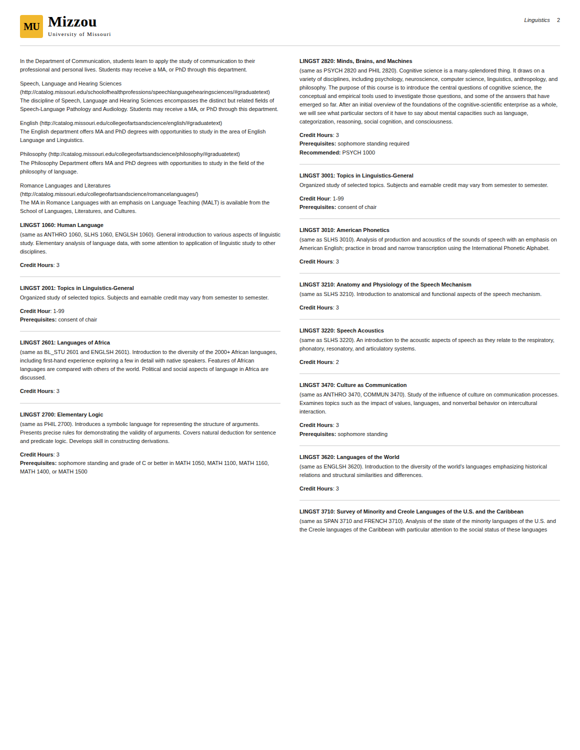Mizzou
University of Missouri
Linguistics 2
In the Department of Communication, students learn to apply the study of communication to their professional and personal lives. Students may receive a MA, or PhD through this department.
Speech, Language and Hearing Sciences (http://catalog.missouri.edu/schoolofhealthprofessions/speechlanguagehearingsciences/#graduatetext)
The discipline of Speech, Language and Hearing Sciences encompasses the distinct but related fields of Speech-Language Pathology and Audiology. Students may receive a MA, or PhD through this department.
English (http://catalog.missouri.edu/collegeofartsandscience/english/#graduatetext)
The English department offers MA and PhD degrees with opportunities to study in the area of English Language and Linguistics.
Philosophy (http://catalog.missouri.edu/collegeofartsandscience/philosophy/#graduatetext)
The Philosophy Department offers MA and PhD degrees with opportunities to study in the field of the philosophy of language.
Romance Languages and Literatures (http://catalog.missouri.edu/collegeofartsandscience/romancelanguages/)
The MA in Romance Languages with an emphasis on Language Teaching (MALT) is available from the School of Languages, Literatures, and Cultures.
LINGST 1060: Human Language
(same as ANTHRO 1060, SLHS 1060, ENGLSH 1060). General introduction to various aspects of linguistic study. Elementary analysis of language data, with some attention to application of linguistic study to other disciplines.
Credit Hours: 3
LINGST 2001: Topics in Linguistics-General
Organized study of selected topics. Subjects and earnable credit may vary from semester to semester.
Credit Hour: 1-99
Prerequisites: consent of chair
LINGST 2601: Languages of Africa
(same as BL_STU 2601 and ENGLSH 2601). Introduction to the diversity of the 2000+ African languages, including first-hand experience exploring a few in detail with native speakers. Features of African languages are compared with others of the world. Political and social aspects of language in Africa are discussed.
Credit Hours: 3
LINGST 2700: Elementary Logic
(same as PHIL 2700). Introduces a symbolic language for representing the structure of arguments. Presents precise rules for demonstrating the validity of arguments. Covers natural deduction for sentence and predicate logic. Develops skill in constructing derivations.
Credit Hours: 3
Prerequisites: sophomore standing and grade of C or better in MATH 1050, MATH 1100, MATH 1160, MATH 1400, or MATH 1500
LINGST 2820: Minds, Brains, and Machines
(same as PSYCH 2820 and PHIL 2820). Cognitive science is a many-splendored thing. It draws on a variety of disciplines, including psychology, neuroscience, computer science, linguistics, anthropology, and philosophy. The purpose of this course is to introduce the central questions of cognitive science, the conceptual and empirical tools used to investigate those questions, and some of the answers that have emerged so far. After an initial overview of the foundations of the cognitive-scientific enterprise as a whole, we will see what particular sectors of it have to say about mental capacities such as language, categorization, reasoning, social cognition, and consciousness.
Credit Hours: 3
Prerequisites: sophomore standing required
Recommended: PSYCH 1000
LINGST 3001: Topics in Linguistics-General
Organized study of selected topics. Subjects and earnable credit may vary from semester to semester.
Credit Hour: 1-99
Prerequisites: consent of chair
LINGST 3010: American Phonetics
(same as SLHS 3010). Analysis of production and acoustics of the sounds of speech with an emphasis on American English; practice in broad and narrow transcription using the International Phonetic Alphabet.
Credit Hours: 3
LINGST 3210: Anatomy and Physiology of the Speech Mechanism
(same as SLHS 3210). Introduction to anatomical and functional aspects of the speech mechanism.
Credit Hours: 3
LINGST 3220: Speech Acoustics
(same as SLHS 3220). An introduction to the acoustic aspects of speech as they relate to the respiratory, phonatory, resonatory, and articulatory systems.
Credit Hours: 2
LINGST 3470: Culture as Communication
(same as ANTHRO 3470, COMMUN 3470). Study of the influence of culture on communication processes. Examines topics such as the impact of values, languages, and nonverbal behavior on intercultural interaction.
Credit Hours: 3
Prerequisites: sophomore standing
LINGST 3620: Languages of the World
(same as ENGLSH 3620). Introduction to the diversity of the world's languages emphasizing historical relations and structural similarities and differences.
Credit Hours: 3
LINGST 3710: Survey of Minority and Creole Languages of the U.S. and the Caribbean
(same as SPAN 3710 and FRENCH 3710). Analysis of the state of the minority languages of the U.S. and the Creole languages of the Caribbean with particular attention to the social status of these languages